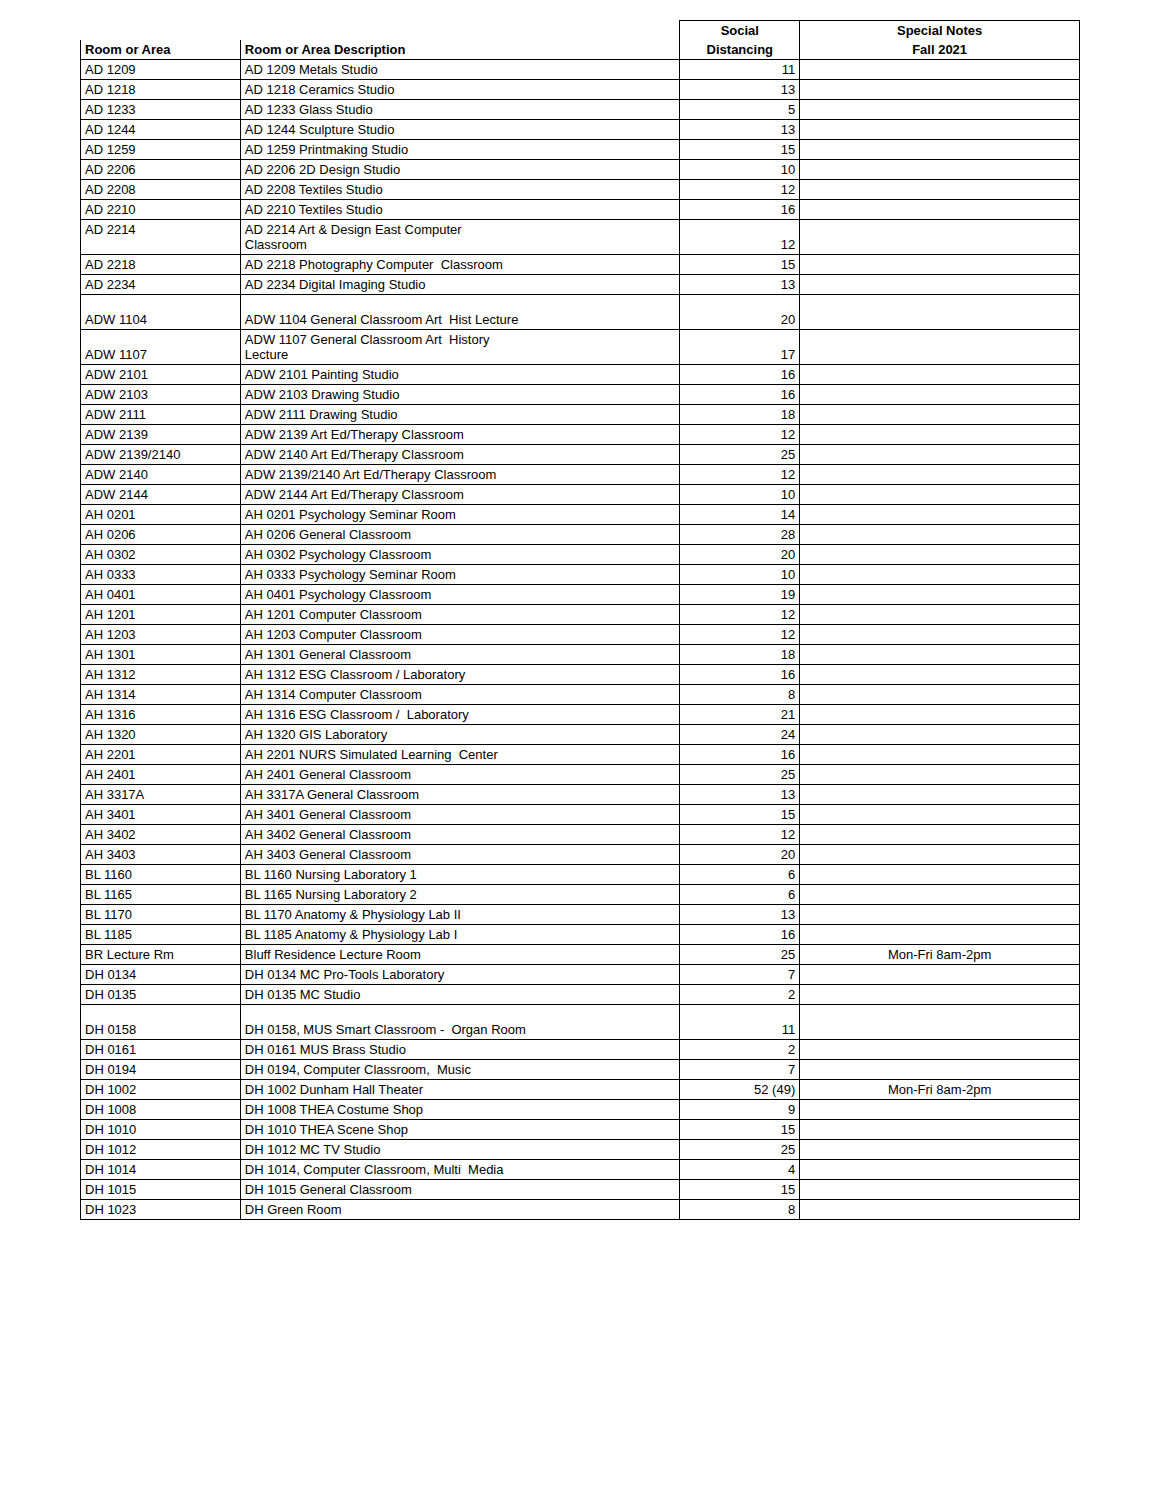| | | Social | Special Notes |
| --- | --- | --- | --- |
| Room or Area | Room or Area Description | Distancing | Fall 2021 |
| AD 1209 | AD 1209 Metals Studio | 11 | |
| AD 1218 | AD 1218 Ceramics Studio | 13 | |
| AD 1233 | AD 1233 Glass Studio | 5 | |
| AD 1244 | AD 1244 Sculpture Studio | 13 | |
| AD 1259 | AD 1259 Printmaking Studio | 15 | |
| AD 2206 | AD 2206 2D Design Studio | 10 | |
| AD 2208 | AD 2208 Textiles Studio | 12 | |
| AD 2210 | AD 2210 Textiles Studio | 16 | |
| AD 2214 | AD 2214 Art & Design East Computer Classroom | 12 | |
| AD 2218 | AD 2218 Photography Computer Classroom | 15 | |
| AD 2234 | AD 2234 Digital Imaging Studio | 13 | |
| ADW 1104 | ADW 1104 General Classroom Art Hist Lecture | 20 | |
| ADW 1107 | ADW 1107 General Classroom Art History Lecture | 17 | |
| ADW 2101 | ADW 2101 Painting Studio | 16 | |
| ADW 2103 | ADW 2103 Drawing Studio | 16 | |
| ADW 2111 | ADW 2111 Drawing Studio | 18 | |
| ADW 2139 | ADW 2139 Art Ed/Therapy Classroom | 12 | |
| ADW 2139/2140 | ADW 2140 Art Ed/Therapy Classroom | 25 | |
| ADW 2140 | ADW 2139/2140 Art Ed/Therapy Classroom | 12 | |
| ADW 2144 | ADW 2144 Art Ed/Therapy Classroom | 10 | |
| AH 0201 | AH 0201 Psychology Seminar Room | 14 | |
| AH 0206 | AH 0206 General Classroom | 28 | |
| AH 0302 | AH 0302 Psychology Classroom | 20 | |
| AH 0333 | AH 0333 Psychology Seminar Room | 10 | |
| AH 0401 | AH 0401 Psychology Classroom | 19 | |
| AH 1201 | AH 1201 Computer Classroom | 12 | |
| AH 1203 | AH 1203 Computer Classroom | 12 | |
| AH 1301 | AH 1301 General Classroom | 18 | |
| AH 1312 | AH 1312 ESG Classroom / Laboratory | 16 | |
| AH 1314 | AH 1314 Computer Classroom | 8 | |
| AH 1316 | AH 1316 ESG Classroom / Laboratory | 21 | |
| AH 1320 | AH 1320 GIS Laboratory | 24 | |
| AH 2201 | AH 2201 NURS Simulated Learning Center | 16 | |
| AH 2401 | AH 2401 General Classroom | 25 | |
| AH 3317A | AH 3317A General Classroom | 13 | |
| AH 3401 | AH 3401 General Classroom | 15 | |
| AH 3402 | AH 3402 General Classroom | 12 | |
| AH 3403 | AH 3403 General Classroom | 20 | |
| BL 1160 | BL 1160 Nursing Laboratory 1 | 6 | |
| BL 1165 | BL 1165 Nursing Laboratory 2 | 6 | |
| BL 1170 | BL 1170 Anatomy & Physiology Lab II | 13 | |
| BL 1185 | BL 1185 Anatomy & Physiology Lab I | 16 | |
| BR Lecture Rm | Bluff Residence Lecture Room | 25 | Mon-Fri 8am-2pm |
| DH 0134 | DH 0134 MC Pro-Tools Laboratory | 7 | |
| DH 0135 | DH 0135 MC Studio | 2 | |
| DH 0158 | DH 0158, MUS Smart Classroom - Organ Room | 11 | |
| DH 0161 | DH 0161 MUS Brass Studio | 2 | |
| DH 0194 | DH 0194, Computer Classroom, Music | 7 | |
| DH 1002 | DH 1002 Dunham Hall Theater | 52 (49) | Mon-Fri 8am-2pm |
| DH 1008 | DH 1008 THEA Costume Shop | 9 | |
| DH 1010 | DH 1010 THEA Scene Shop | 15 | |
| DH 1012 | DH 1012 MC TV Studio | 25 | |
| DH 1014 | DH 1014, Computer Classroom, Multi Media | 4 | |
| DH 1015 | DH 1015 General Classroom | 15 | |
| DH 1023 | DH Green Room | 8 | |